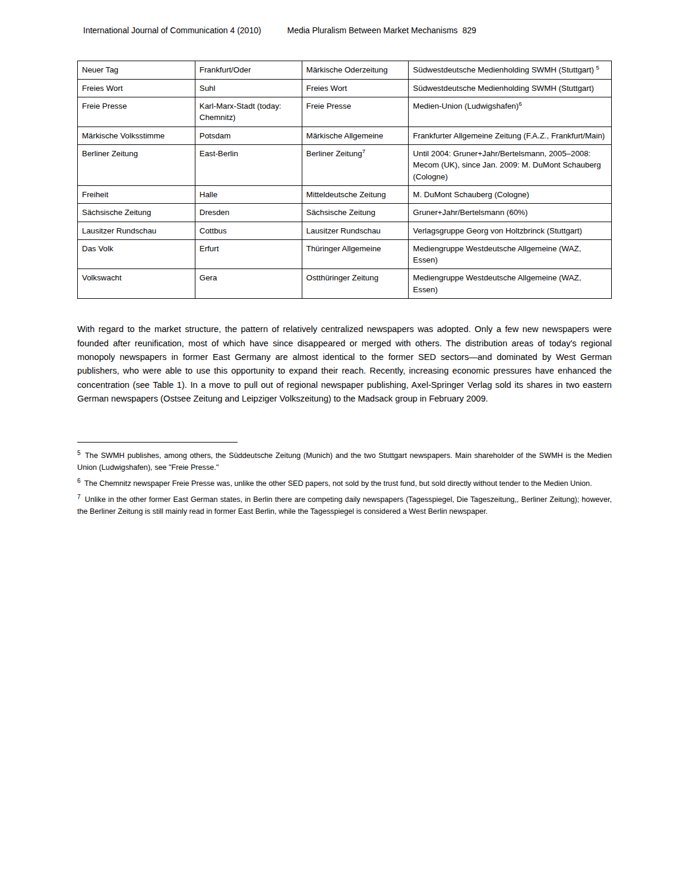International Journal of Communication 4 (2010) Media Pluralism Between Market Mechanisms 829
| Neuer Tag | Frankfurt/Oder | Märkische Oderzeitung | Südwestdeutsche Medienholding SWMH (Stuttgart) 5 |
| Freies Wort | Suhl | Freies Wort | Südwestdeutsche Medienholding SWMH (Stuttgart) |
| Freie Presse | Karl-Marx-Stadt (today: Chemnitz) | Freie Presse | Medien-Union (Ludwigshafen) 6 |
| Märkische Volksstimme | Potsdam | Märkische Allgemeine | Frankfurter Allgemeine Zeitung (F.A.Z., Frankfurt/Main) |
| Berliner Zeitung | East-Berlin | Berliner Zeitung 7 | Until 2004: Gruner+Jahr/Bertelsmann, 2005–2008: Mecom (UK), since Jan. 2009: M. DuMont Schauberg (Cologne) |
| Freiheit | Halle | Mitteldeutsche Zeitung | M. DuMont Schauberg (Cologne) |
| Sächsische Zeitung | Dresden | Sächsische Zeitung | Gruner+Jahr/Bertelsmann (60%) |
| Lausitzer Rundschau | Cottbus | Lausitzer Rundschau | Verlagsgruppe Georg von Holtzbrinck (Stuttgart) |
| Das Volk | Erfurt | Thüringer Allgemeine | Mediengruppe Westdeutsche Allgemeine (WAZ, Essen) |
| Volkswacht | Gera | Ostthüringer Zeitung | Mediengruppe Westdeutsche Allgemeine (WAZ, Essen) |
With regard to the market structure, the pattern of relatively centralized newspapers was adopted. Only a few new newspapers were founded after reunification, most of which have since disappeared or merged with others. The distribution areas of today's regional monopoly newspapers in former East Germany are almost identical to the former SED sectors—and dominated by West German publishers, who were able to use this opportunity to expand their reach. Recently, increasing economic pressures have enhanced the concentration (see Table 1). In a move to pull out of regional newspaper publishing, Axel-Springer Verlag sold its shares in two eastern German newspapers (Ostsee Zeitung and Leipziger Volkszeitung) to the Madsack group in February 2009.
5 The SWMH publishes, among others, the Süddeutsche Zeitung (Munich) and the two Stuttgart newspapers. Main shareholder of the SWMH is the Medien Union (Ludwigshafen), see "Freie Presse."
6 The Chemnitz newspaper Freie Presse was, unlike the other SED papers, not sold by the trust fund, but sold directly without tender to the Medien Union.
7 Unlike in the other former East German states, in Berlin there are competing daily newspapers (Tagesspiegel, Die Tageszeitung,, Berliner Zeitung); however, the Berliner Zeitung is still mainly read in former East Berlin, while the Tagesspiegel is considered a West Berlin newspaper.